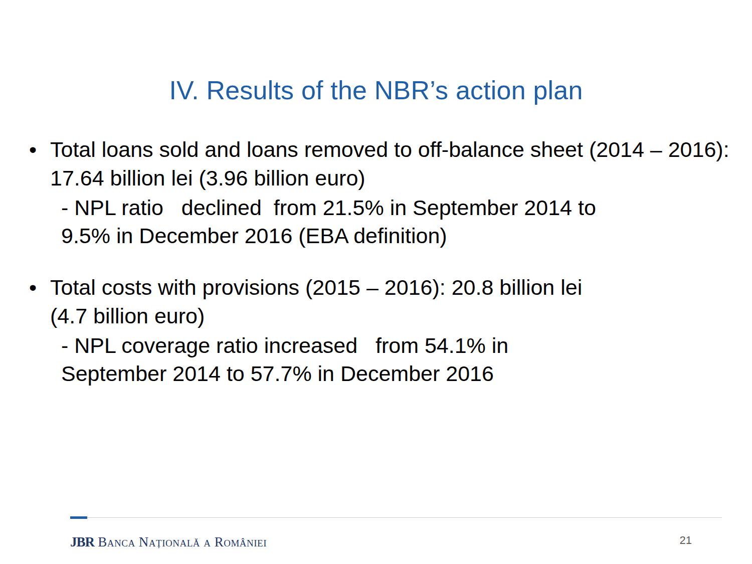IV. Results of the NBR’s action plan
Total loans sold and loans removed to off-balance sheet (2014 – 2016): 17.64 billion lei (3.96 billion euro) - NPL ratio declined from 21.5% in September 2014 to 9.5% in December 2016 (EBA definition)
Total costs with provisions (2015 – 2016): 20.8 billion lei (4.7 billion euro) - NPL coverage ratio increased from 54.1% in September 2014 to 57.7% in December 2016
JBR Banca Națională a României
21